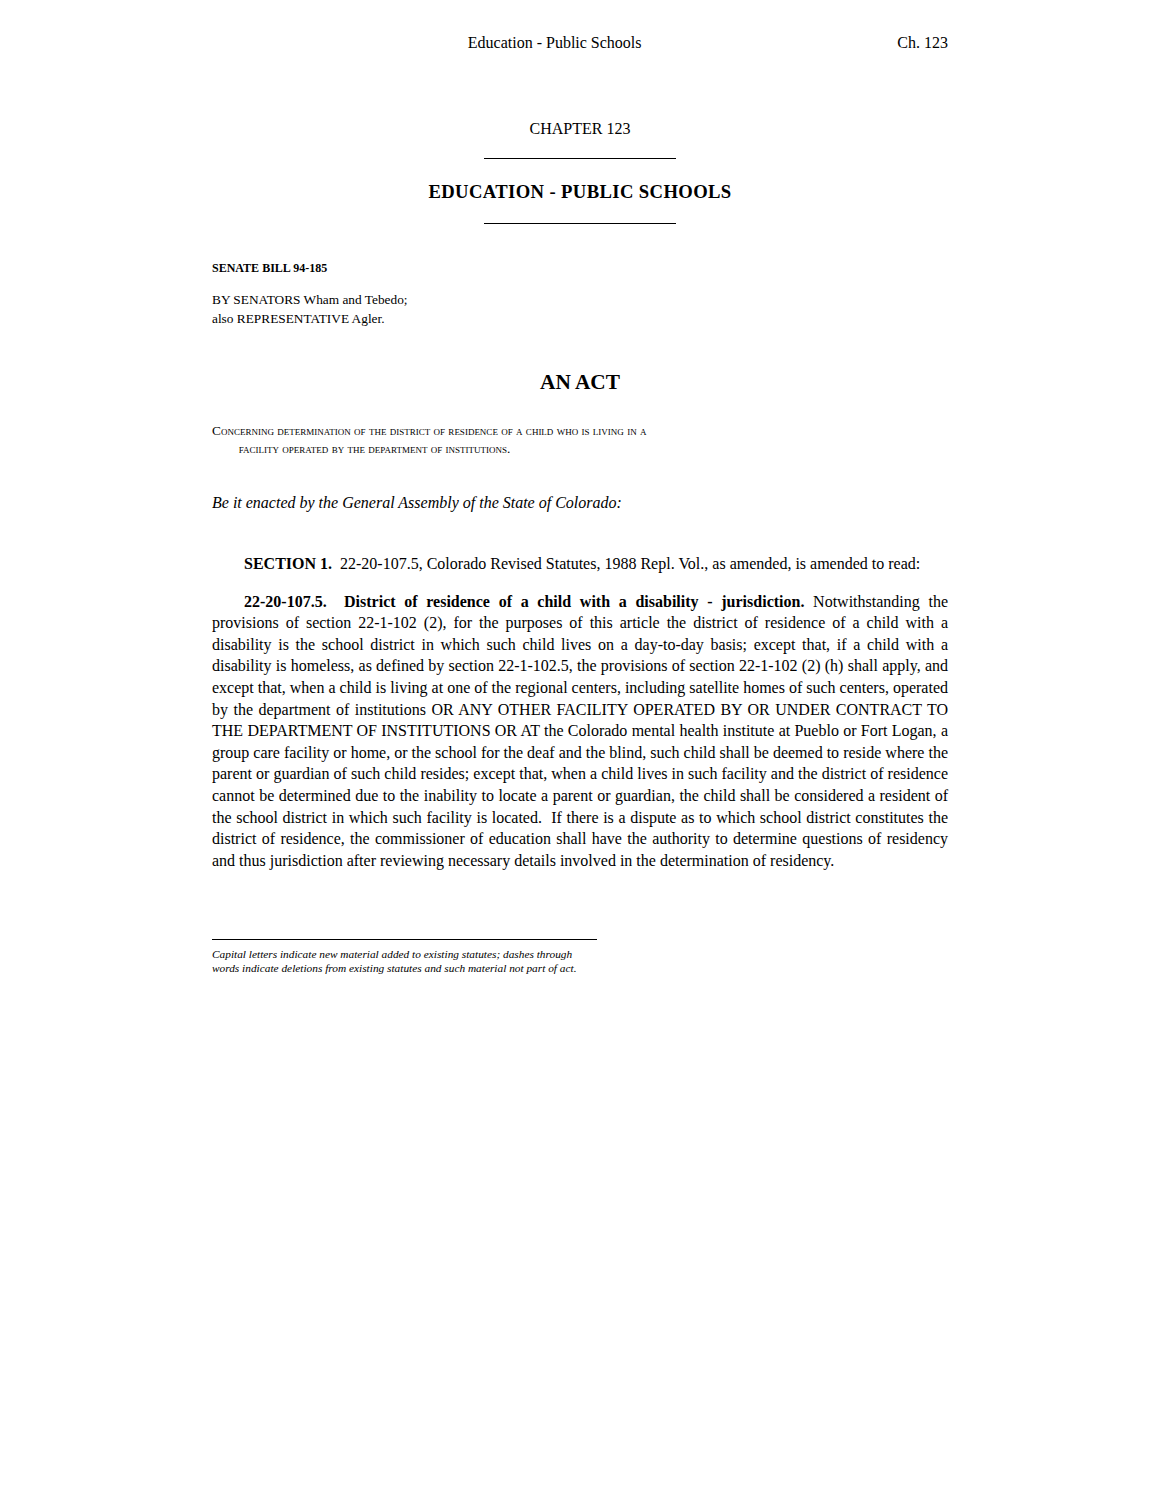Education - Public Schools Ch. 123
CHAPTER 123
EDUCATION - PUBLIC SCHOOLS
SENATE BILL 94-185
BY SENATORS Wham and Tebedo;
also REPRESENTATIVE Agler.
AN ACT
Concerning determination of the district of residence of a child who is living in a facility operated by the department of institutions.
Be it enacted by the General Assembly of the State of Colorado:
SECTION 1. 22-20-107.5, Colorado Revised Statutes, 1988 Repl. Vol., as amended, is amended to read:
22-20-107.5. District of residence of a child with a disability - jurisdiction. Notwithstanding the provisions of section 22-1-102 (2), for the purposes of this article the district of residence of a child with a disability is the school district in which such child lives on a day-to-day basis; except that, if a child with a disability is homeless, as defined by section 22-1-102.5, the provisions of section 22-1-102 (2) (h) shall apply, and except that, when a child is living at one of the regional centers, including satellite homes of such centers, operated by the department of institutions or any other facility operated by or under contract to the department of institutions or at the Colorado mental health institute at Pueblo or Fort Logan, a group care facility or home, or the school for the deaf and the blind, such child shall be deemed to reside where the parent or guardian of such child resides; except that, when a child lives in such facility and the district of residence cannot be determined due to the inability to locate a parent or guardian, the child shall be considered a resident of the school district in which such facility is located. If there is a dispute as to which school district constitutes the district of residence, the commissioner of education shall have the authority to determine questions of residency and thus jurisdiction after reviewing necessary details involved in the determination of residency.
Capital letters indicate new material added to existing statutes; dashes through words indicate deletions from existing statutes and such material not part of act.